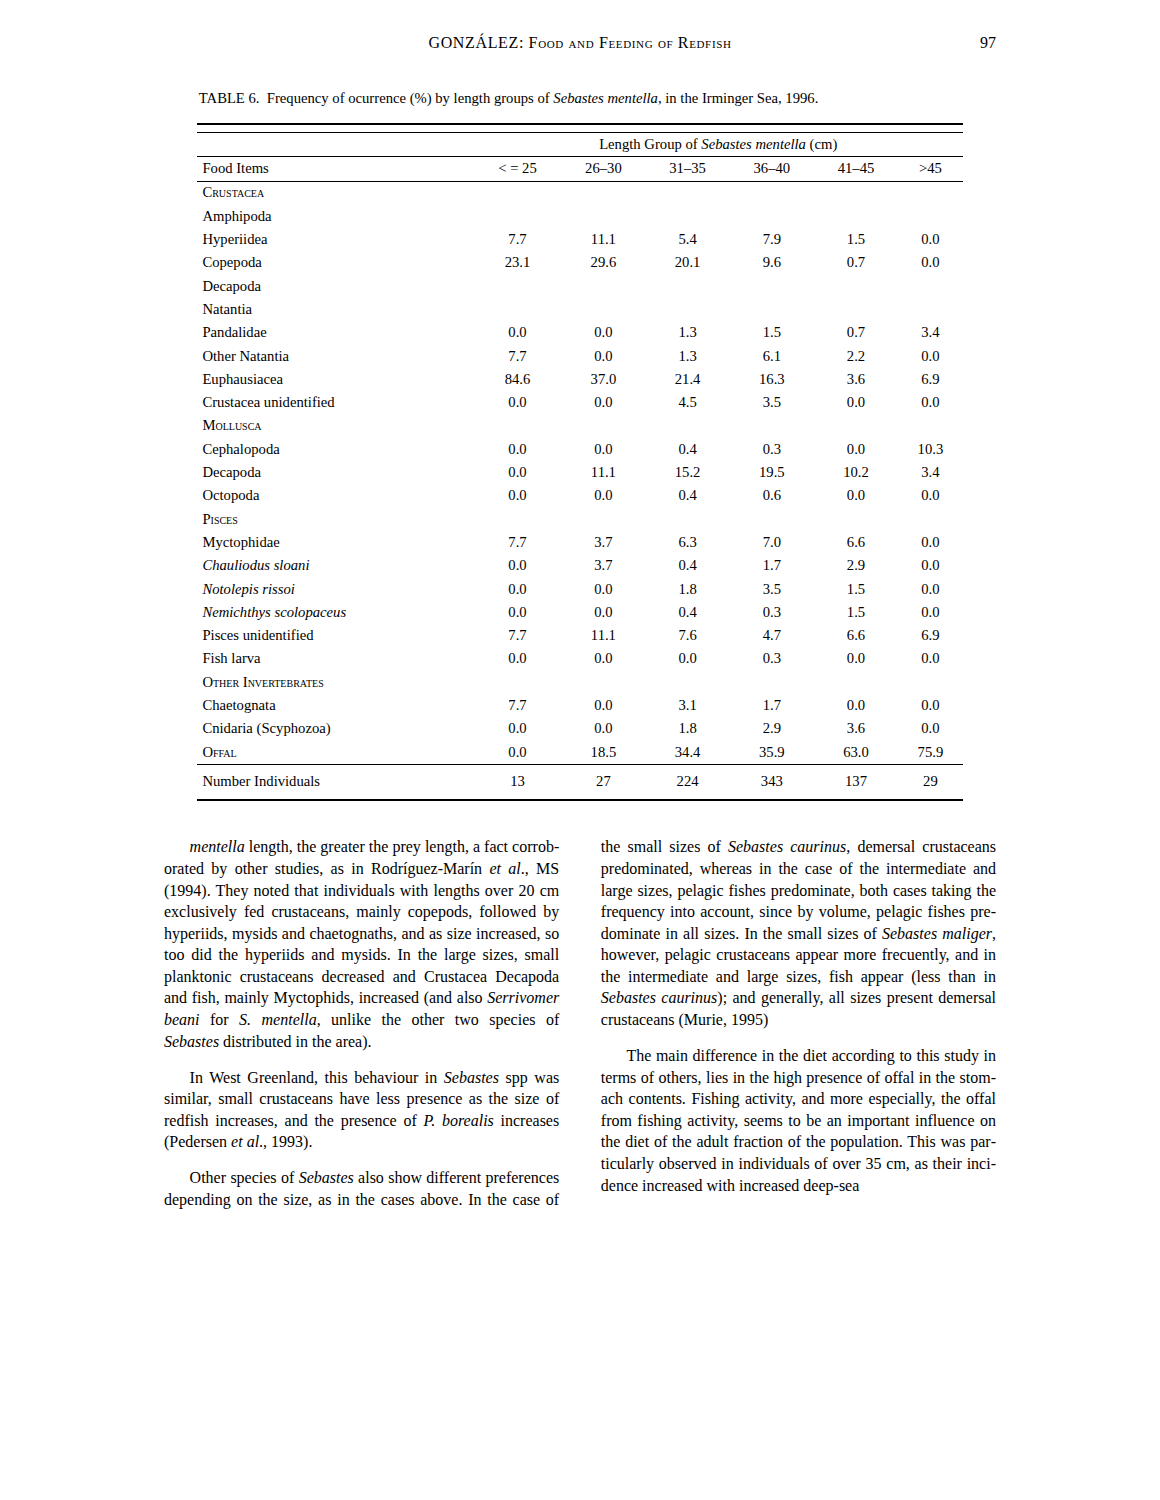GONZÁLEZ: Food and Feeding of Redfish 97
TABLE 6. Frequency of ocurrence (%) by length groups of Sebastes mentella, in the Irminger Sea, 1996.
| | Length Group of Sebastes mentella (cm) |
| --- | --- |
| Food Items | < = 25 | 26–30 | 31–35 | 36–40 | 41–45 | >45 |
| Crustacea | | | | | | |
| Amphipoda | | | | | | |
| Hyperiidea | 7.7 | 11.1 | 5.4 | 7.9 | 1.5 | 0.0 |
| Copepoda | 23.1 | 29.6 | 20.1 | 9.6 | 0.7 | 0.0 |
| Decapoda | | | | | | |
| Natantia | | | | | | |
| Pandalidae | 0.0 | 0.0 | 1.3 | 1.5 | 0.7 | 3.4 |
| Other Natantia | 7.7 | 0.0 | 1.3 | 6.1 | 2.2 | 0.0 |
| Euphausiacea | 84.6 | 37.0 | 21.4 | 16.3 | 3.6 | 6.9 |
| Crustacea unidentified | 0.0 | 0.0 | 4.5 | 3.5 | 0.0 | 0.0 |
| Mollusca | | | | | | |
| Cephalopoda | 0.0 | 0.0 | 0.4 | 0.3 | 0.0 | 10.3 |
| Decapoda | 0.0 | 11.1 | 15.2 | 19.5 | 10.2 | 3.4 |
| Octopoda | 0.0 | 0.0 | 0.4 | 0.6 | 0.0 | 0.0 |
| Pisces | | | | | | |
| Myctophidae | 7.7 | 3.7 | 6.3 | 7.0 | 6.6 | 0.0 |
| Chauliodus sloani | 0.0 | 3.7 | 0.4 | 1.7 | 2.9 | 0.0 |
| Notolepis rissoi | 0.0 | 0.0 | 1.8 | 3.5 | 1.5 | 0.0 |
| Nemichthys scolopaceus | 0.0 | 0.0 | 0.4 | 0.3 | 1.5 | 0.0 |
| Pisces unidentified | 7.7 | 11.1 | 7.6 | 4.7 | 6.6 | 6.9 |
| Fish larva | 0.0 | 0.0 | 0.0 | 0.3 | 0.0 | 0.0 |
| Other Invertebrates | | | | | | |
| Chaetognata | 7.7 | 0.0 | 3.1 | 1.7 | 0.0 | 0.0 |
| Cnidaria (Scyphozoa) | 0.0 | 0.0 | 1.8 | 2.9 | 3.6 | 0.0 |
| Offal | 0.0 | 18.5 | 34.4 | 35.9 | 63.0 | 75.9 |
| Number Individuals | 13 | 27 | 224 | 343 | 137 | 29 |
mentella length, the greater the prey length, a fact corroborated by other studies, as in Rodríguez-Marín et al., MS (1994). They noted that individuals with lengths over 20 cm exclusively fed crustaceans, mainly copepods, followed by hyperiids, mysids and chaetognaths, and as size increased, so too did the hyperiids and mysids. In the large sizes, small planktonic crustaceans decreased and Crustacea Decapoda and fish, mainly Myctophids, increased (and also Serrivomer beani for S. mentella, unlike the other two species of Sebastes distributed in the area).
In West Greenland, this behaviour in Sebastes spp was similar, small crustaceans have less presence as the size of redfish increases, and the presence of P. borealis increases (Pedersen et al., 1993).
Other species of Sebastes also show different preferences depending on the size, as in the cases above. In the case of the small sizes of Sebastes caurinus, demersal crustaceans predominated, whereas in the case of the intermediate and large sizes, pelagic fishes predominate, both cases taking the frequency into account, since by volume, pelagic fishes predominate in all sizes. In the small sizes of Sebastes maliger, however, pelagic crustaceans appear more frecuently, and in the intermediate and large sizes, fish appear (less than in Sebastes caurinus); and generally, all sizes present demersal crustaceans (Murie, 1995)
The main difference in the diet according to this study in terms of others, lies in the high presence of offal in the stomach contents. Fishing activity, and more especially, the offal from fishing activity, seems to be an important influence on the diet of the adult fraction of the population. This was particularly observed in individuals of over 35 cm, as their incidence increased with increased deep-sea